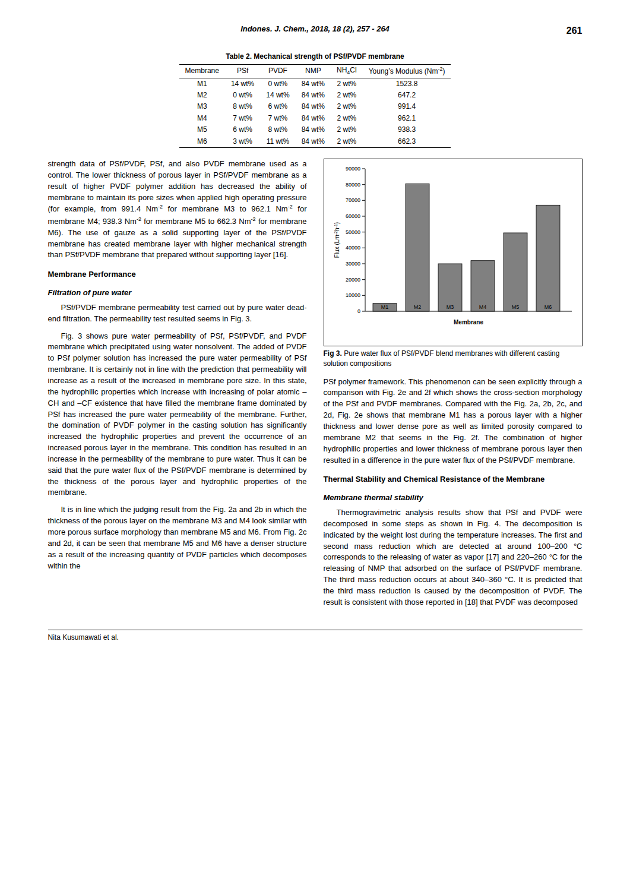Indones. J. Chem., 2018, 18 (2), 257 - 264 261
Table 2. Mechanical strength of PSf/PVDF membrane
| Membrane | PSf | PVDF | NMP | NH 4 Cl | Young’s Modulus (Nm -2 ) |
| --- | --- | --- | --- | --- | --- |
| M1 | 14 wt% | 0 wt% | 84 wt% | 2 wt% | 1523.8 |
| M2 | 0 wt% | 14 wt% | 84 wt% | 2 wt% | 647.2 |
| M3 | 8 wt% | 6 wt% | 84 wt% | 2 wt% | 991.4 |
| M4 | 7 wt% | 7 wt% | 84 wt% | 2 wt% | 962.1 |
| M5 | 6 wt% | 8 wt% | 84 wt% | 2 wt% | 938.3 |
| M6 | 3 wt% | 11 wt% | 84 wt% | 2 wt% | 662.3 |
strength data of PSf/PVDF, PSf, and also PVDF membrane used as a control. The lower thickness of porous layer in PSf/PVDF membrane as a result of higher PVDF polymer addition has decreased the ability of membrane to maintain its pore sizes when applied high operating pressure (for example, from 991.4 Nm-2 for membrane M3 to 962.1 Nm-2 for membrane M4; 938.3 Nm-2 for membrane M5 to 662.3 Nm-2 for membrane M6). The use of gauze as a solid supporting layer of the PSf/PVDF membrane has created membrane layer with higher mechanical strength than PSf/PVDF membrane that prepared without supporting layer [16].
Membrane Performance
Filtration of pure water
PSf/PVDF membrane permeability test carried out by pure water dead-end filtration. The permeability test resulted seems in Fig. 3.
Fig. 3 shows pure water permeability of PSf, PSf/PVDF, and PVDF membrane which precipitated using water nonsolvent. The added of PVDF to PSf polymer solution has increased the pure water permeability of PSf membrane. It is certainly not in line with the prediction that permeability will increase as a result of the increased in membrane pore size. In this state, the hydrophilic properties which increase with increasing of polar atomic –CH and –CF existence that have filled the membrane frame dominated by PSf has increased the pure water permeability of the membrane. Further, the domination of PVDF polymer in the casting solution has significantly increased the hydrophilic properties and prevent the occurrence of an increased porous layer in the membrane. This condition has resulted in an increase in the permeability of the membrane to pure water. Thus it can be said that the pure water flux of the PSf/PVDF membrane is determined by the thickness of the porous layer and hydrophilic properties of the membrane.
It is in line which the judging result from the Fig. 2a and 2b in which the thickness of the porous layer on the membrane M3 and M4 look similar with more porous surface morphology than membrane M5 and M6. From Fig. 2c and 2d, it can be seen that membrane M5 and M6 have a denser structure as a result of the increasing quantity of PVDF particles which decomposes within the
0 10000 20000 30000 40000 50000 60000 70000 80000 90000 Flux (Lm-2h-1) M1 M2 M3 M4 M5 M6 Membrane
Fig 3. Pure water flux of PSf/PVDF blend membranes with different casting solution compositions
PSf polymer framework. This phenomenon can be seen explicitly through a comparison with Fig. 2e and 2f which shows the cross-section morphology of the PSf and PVDF membranes. Compared with the Fig. 2a, 2b, 2c, and 2d, Fig. 2e shows that membrane M1 has a porous layer with a higher thickness and lower dense pore as well as limited porosity compared to membrane M2 that seems in the Fig. 2f. The combination of higher hydrophilic properties and lower thickness of membrane porous layer then resulted in a difference in the pure water flux of the PSf/PVDF membrane.
Thermal Stability and Chemical Resistance of the Membrane
Membrane thermal stability
Thermogravimetric analysis results show that PSf and PVDF were decomposed in some steps as shown in Fig. 4. The decomposition is indicated by the weight lost during the temperature increases. The first and second mass reduction which are detected at around 100–200 °C corresponds to the releasing of water as vapor [17] and 220–260 °C for the releasing of NMP that adsorbed on the surface of PSf/PVDF membrane. The third mass reduction occurs at about 340–360 °C. It is predicted that the third mass reduction is caused by the decomposition of PVDF. The result is consistent with those reported in [18] that PVDF was decomposed
Nita Kusumawati et al.